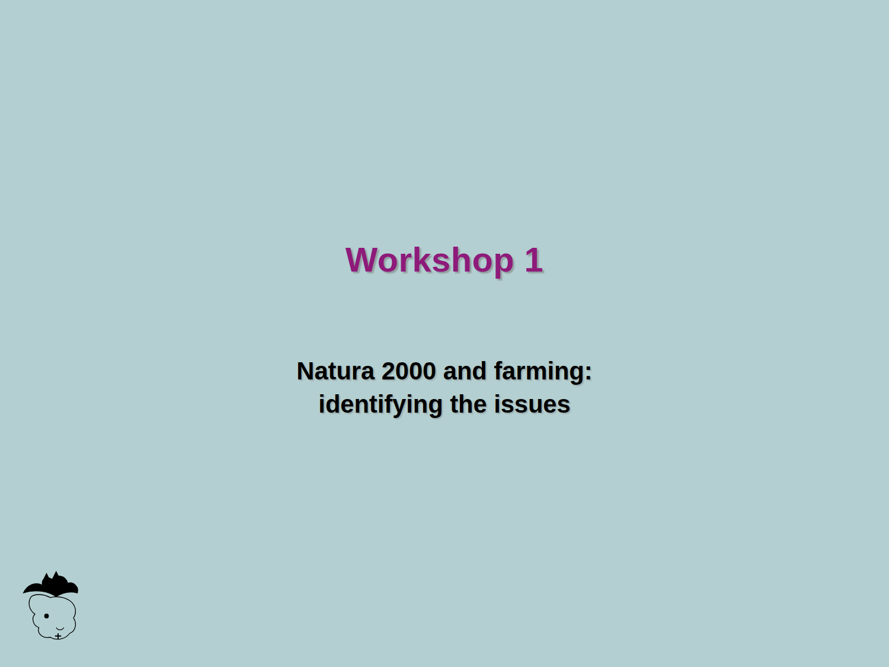Workshop 1
Natura 2000 and farming:
identifying the issues